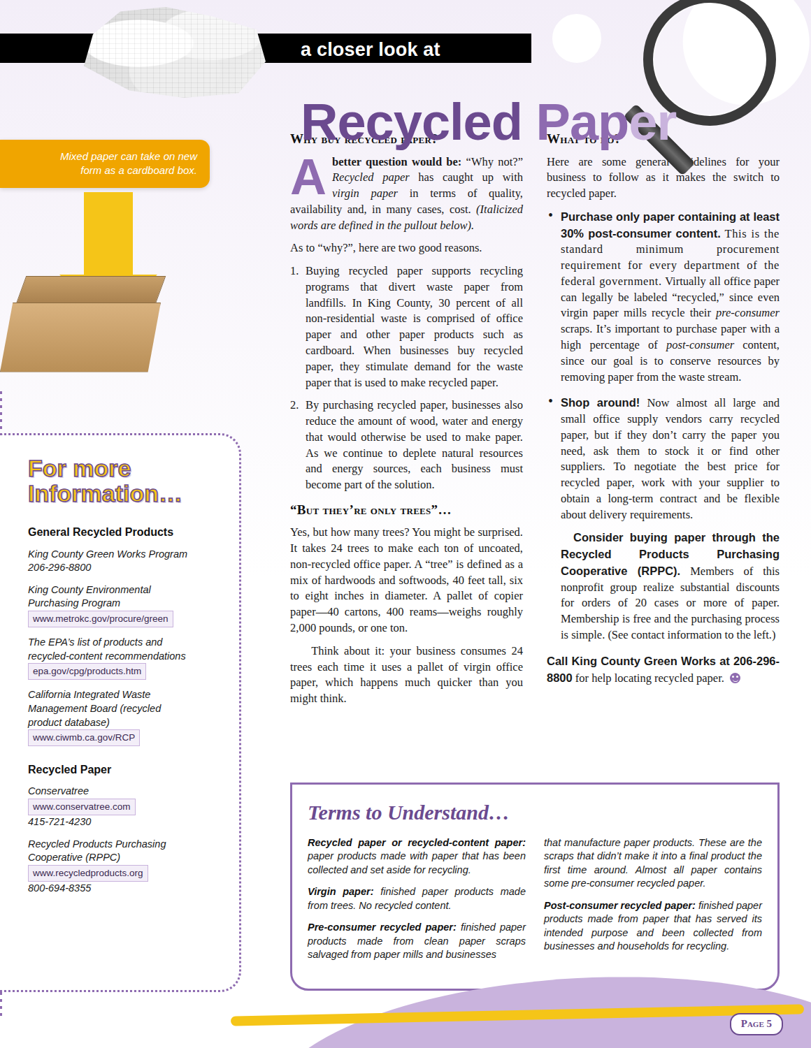a closer look at
Recycled Pap er
Mixed paper can take on new
form as a cardboard box.
For more
Information…
General Recycled Products
King County Green Works Program
206-296-8800
King County Environmental
Purchasing Program
www.metrokc.gov/procure/green
The EPA’s list of products and
recycled-content recommendations
epa.gov/cpg/products.htm
California Integrated Waste
Management Board (recycled
product database)
www.ciwmb.ca.gov/RCP
Recycled Paper
Conservatree
www.conservatree.com
415-721-4230
Recycled Products Purchasing
Cooperative (RPPC)
www.recycledproducts.org
800-694-8355
Why buy recycled paper?
Abetter question would be: “Why not?” Recycled paper has caught up with virgin paper in terms of quality, availability and, in many cases, cost. (Italicized words are defined in the pullout below).
As to “why?”, here are two good reasons.
Buying recycled paper supports recycling programs that divert waste paper from landfills. In King County, 30 percent of all non-residential waste is comprised of office paper and other paper products such as cardboard. When businesses buy recycled paper, they stimulate demand for the waste paper that is used to make recycled paper.
By purchasing recycled paper, businesses also reduce the amount of wood, water and energy that would otherwise be used to make paper. As we continue to deplete natural resources and energy sources, each business must become part of the solution.
“But they’re only trees”…
Yes, but how many trees? You might be surprised. It takes 24 trees to make each ton of uncoated, non-recycled office paper. A “tree” is defined as a mix of hardwoods and softwoods, 40 feet tall, six to eight inches in diameter. A pallet of copier paper—40 cartons, 400 reams—weighs roughly 2,000 pounds, or one ton.
Think about it: your business consumes 24 trees each time it uses a pallet of virgin office paper, which happens much quicker than you might think.
What to do?
Here are some general guidelines for your business to follow as it makes the switch to recycled paper.
Purchase only paper containing at least 30% post-consumer content. This is the standard minimum procurement requirement for every department of the federal government. Virtually all office paper can legally be labeled “recycled,” since even virgin paper mills recycle their pre-consumer scraps. It’s important to purchase paper with a high percentage of post-consumer content, since our goal is to conserve resources by removing paper from the waste stream.
Shop around! Now almost all large and small office supply vendors carry recycled paper, but if they don’t carry the paper you need, ask them to stock it or find other suppliers. To negotiate the best price for recycled paper, work with your supplier to obtain a long-term contract and be flexible about delivery requirements. Consider buying paper through the Recycled Products Purchasing Cooperative (RPPC). Members of this nonprofit group realize substantial discounts for orders of 20 cases or more of paper. Membership is free and the purchasing process is simple. (See contact information to the left.)
Call King County Green Works at 206-296-8800 for help locating recycled paper.
Terms to Understand…
Recycled paper or recycled-content paper: paper products made with paper that has been collected and set aside for recycling.
Virgin paper: finished paper products made from trees. No recycled content.
Pre-consumer recycled paper: finished paper products made from clean paper scraps salvaged from paper mills and businesses
that manufacture paper products. These are the scraps that didn’t make it into a final product the first time around. Almost all paper contains some pre-consumer recycled paper.
Post-consumer recycled paper: finished paper products made from paper that has served its intended purpose and been collected from businesses and households for recycling.
Page 5